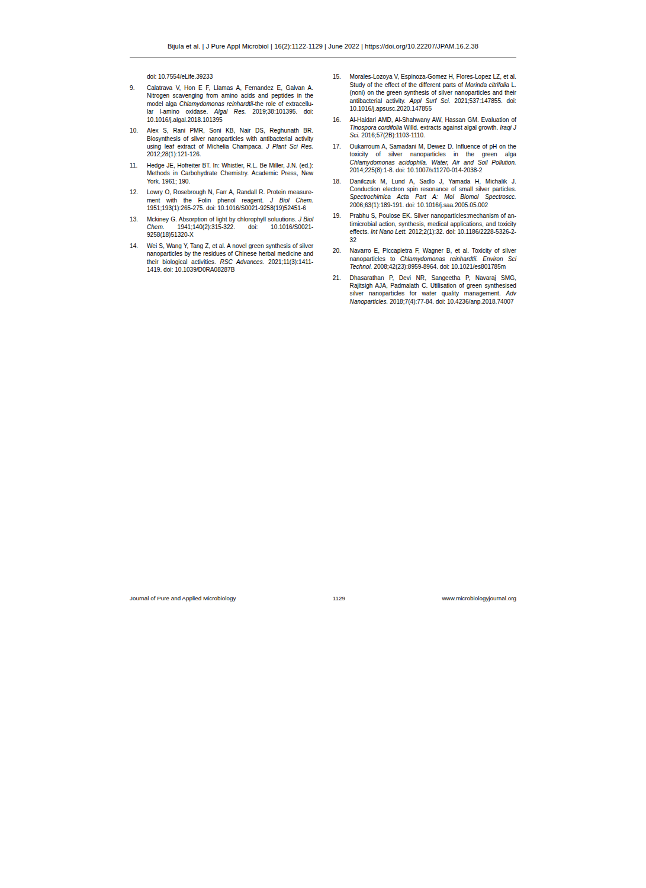Bijula et al. | J Pure Appl Microbiol | 16(2):1122-1129 | June 2022 | https://doi.org/10.22207/JPAM.16.2.38
doi: 10.7554/eLife.39233
9. Calatrava V, Hon E F, Llamas A, Fernandez E, Galvan A. Nitrogen scavenging from amino acids and peptides in the model alga Chlamydomonas reinhardtii-the role of extracellular l-amino oxidase. Algal Res. 2019;38:101395. doi: 10.1016/j.algal.2018.101395
10. Alex S, Rani PMR, Soni KB, Nair DS, Reghunath BR. Biosynthesis of silver nanoparticles with antibacterial activity using leaf extract of Michelia Champaca. J Plant Sci Res. 2012;28(1):121-126.
11. Hedge JE, Hofreiter BT. In: Whistler, R.L. Be Miller, J.N. (ed.): Methods in Carbohydrate Chemistry. Academic Press, New York. 1961; 190.
12. Lowry O, Rosebrough N, Farr A, Randall R. Protein measurement with the Folin phenol reagent. J Biol Chem. 1951;193(1):265-275. doi: 10.1016/S0021-9258(19)52451-6
13. Mckiney G. Absorption of light by chlorophyll soluutions. J Biol Chem. 1941;140(2):315-322. doi: 10.1016/S0021-9258(18)51320-X
14. Wei S, Wang Y, Tang Z, et al. A novel green synthesis of silver nanoparticles by the residues of Chinese herbal medicine and their biological activities. RSC Advances. 2021;11(3):1411-1419. doi: 10.1039/D0RA08287B
15. Morales-Lozoya V, Espinoza-Gomez H, Flores-Lopez LZ, et al. Study of the effect of the different parts of Morinda citrifolia L.(noni) on the green synthesis of silver nanoparticles and their antibacterial activity. Appl Surf Sci. 2021;537:147855. doi: 10.1016/j.apsusc.2020.147855
16. Al-Haidari AMD, Al-Shahwany AW, Hassan GM. Evaluation of Tinospora cordifolia Willd. extracts against algal growth. Iraqi J Sci. 2016;57(2B):1103-1110.
17. Oukarroum A, Samadani M, Dewez D. Influence of pH on the toxicity of silver nanoparticles in the green alga Chlamydomonas acidophila. Water, Air and Soil Pollution. 2014;225(8):1-8. doi: 10.1007/s11270-014-2038-2
18. Danilczuk M, Lund A, Sadlo J, Yamada H, Michalik J. Conduction electron spin resonance of small silver particles. Spectrochimica Acta Part A: Mol Biomol Spectroscc. 2006;63(1):189-191. doi: 10.1016/j.saa.2005.05.002
19. Prabhu S, Poulose EK. Silver nanoparticles:mechanism of antimicrobial action, synthesis, medical applications, and toxicity effects. Int Nano Lett. 2012;2(1):32. doi: 10.1186/2228-5326-2-32
20. Navarro E, Piccapietra F, Wagner B, et al. Toxicity of silver nanoparticles to Chlamydomonas reinhardtii. Environ Sci Technol. 2008;42(23):8959-8964. doi: 10.1021/es801785m
21. Dhasarathan P, Devi NR, Sangeetha P, Navaraj SMG, Rajitsigh AJA, Padmalath C. Utilisation of green synthesised silver nanoparticles for water quality management. Adv Nanoparticles. 2018;7(4):77-84. doi: 10.4236/anp.2018.74007
Journal of Pure and Applied Microbiology
1129
www.microbiologyjournal.org